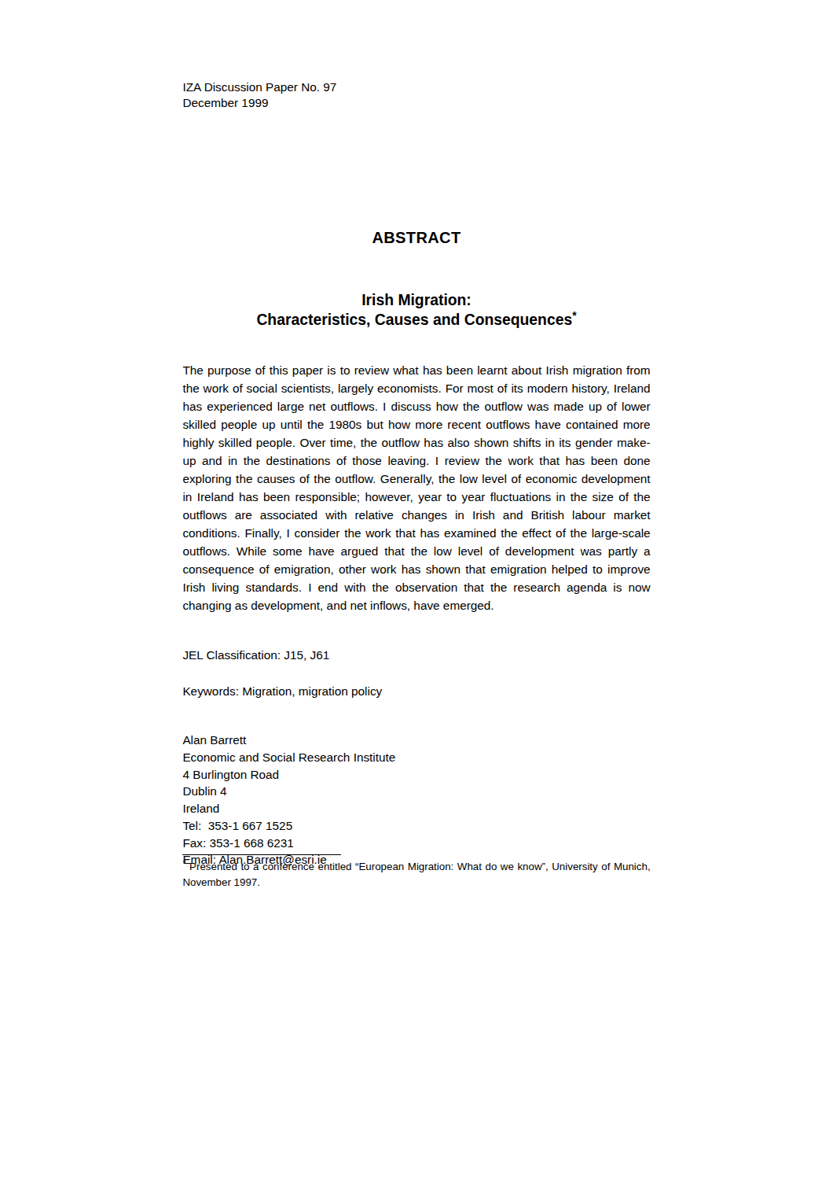IZA Discussion Paper No. 97
December 1999
ABSTRACT
Irish Migration: Characteristics, Causes and Consequences*
The purpose of this paper is to review what has been learnt about Irish migration from the work of social scientists, largely economists. For most of its modern history, Ireland has experienced large net outflows. I discuss how the outflow was made up of lower skilled people up until the 1980s but how more recent outflows have contained more highly skilled people. Over time, the outflow has also shown shifts in its gender make-up and in the destinations of those leaving. I review the work that has been done exploring the causes of the outflow. Generally, the low level of economic development in Ireland has been responsible; however, year to year fluctuations in the size of the outflows are associated with relative changes in Irish and British labour market conditions. Finally, I consider the work that has examined the effect of the large-scale outflows. While some have argued that the low level of development was partly a consequence of emigration, other work has shown that emigration helped to improve Irish living standards. I end with the observation that the research agenda is now changing as development, and net inflows, have emerged.
JEL Classification: J15, J61
Keywords: Migration, migration policy
Alan Barrett
Economic and Social Research Institute
4 Burlington Road
Dublin 4
Ireland
Tel: 353-1 667 1525
Fax: 353-1 668 6231
Email: Alan.Barrett@esri.ie
* Presented to a conference entitled “European Migration: What do we know”, University of Munich, November 1997.